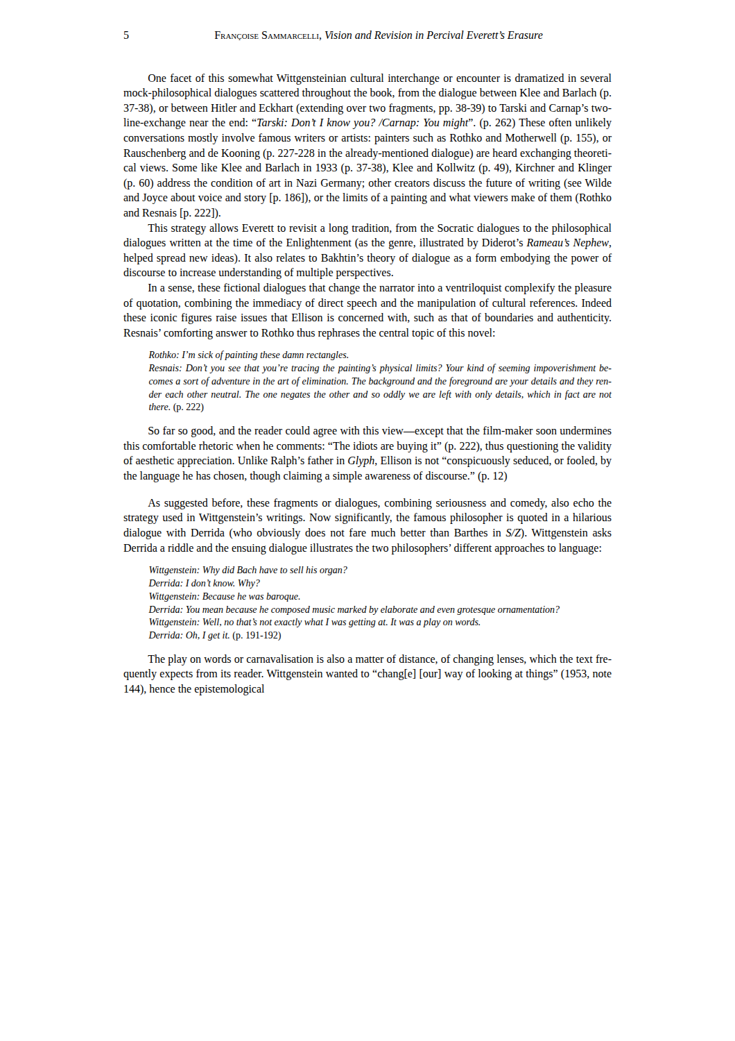5 Françoise Sammarcelli, Vision and Revision in Percival Everett’s Erasure
One facet of this somewhat Wittgensteinian cultural interchange or encounter is dramatized in several mock-philosophical dialogues scattered throughout the book, from the dialogue between Klee and Barlach (p. 37-38), or between Hitler and Eckhart (extending over two fragments, pp. 38-39) to Tarski and Carnap’s two-line-exchange near the end: “Tarski: Don’t I know you? /Carnap: You might”. (p. 262) These often unlikely conversations mostly involve famous writers or artists: painters such as Rothko and Motherwell (p. 155), or Rauschenberg and de Kooning (p. 227-228 in the already-mentioned dialogue) are heard exchanging theoretical views. Some like Klee and Barlach in 1933 (p. 37-38), Klee and Kollwitz (p. 49), Kirchner and Klinger (p. 60) address the condition of art in Nazi Germany; other creators discuss the future of writing (see Wilde and Joyce about voice and story [p. 186]), or the limits of a painting and what viewers make of them (Rothko and Resnais [p. 222]).
This strategy allows Everett to revisit a long tradition, from the Socratic dialogues to the philosophical dialogues written at the time of the Enlightenment (as the genre, illustrated by Diderot’s Rameau’s Nephew, helped spread new ideas). It also relates to Bakhtin’s theory of dialogue as a form embodying the power of discourse to increase understanding of multiple perspectives.
In a sense, these fictional dialogues that change the narrator into a ventriloquist complexify the pleasure of quotation, combining the immediacy of direct speech and the manipulation of cultural references. Indeed these iconic figures raise issues that Ellison is concerned with, such as that of boundaries and authenticity. Resnais’ comforting answer to Rothko thus rephrases the central topic of this novel:
Rothko: I’m sick of painting these damn rectangles.
Resnais: Don’t you see that you’re tracing the painting’s physical limits? Your kind of seeming impoverishment becomes a sort of adventure in the art of elimination. The background and the foreground are your details and they render each other neutral. The one negates the other and so oddly we are left with only details, which in fact are not there. (p. 222)
So far so good, and the reader could agree with this view—except that the film-maker soon undermines this comfortable rhetoric when he comments: “The idiots are buying it” (p. 222), thus questioning the validity of aesthetic appreciation. Unlike Ralph’s father in Glyph, Ellison is not “conspicuously seduced, or fooled, by the language he has chosen, though claiming a simple awareness of discourse.” (p. 12)
As suggested before, these fragments or dialogues, combining seriousness and comedy, also echo the strategy used in Wittgenstein’s writings. Now significantly, the famous philosopher is quoted in a hilarious dialogue with Derrida (who obviously does not fare much better than Barthes in S/Z). Wittgenstein asks Derrida a riddle and the ensuing dialogue illustrates the two philosophers’ different approaches to language:
Wittgenstein: Why did Bach have to sell his organ?
Derrida: I don’t know. Why?
Wittgenstein: Because he was baroque.
Derrida: You mean because he composed music marked by elaborate and even grotesque ornamentation?
Wittgenstein: Well, no that’s not exactly what I was getting at. It was a play on words.
Derrida: Oh, I get it. (p. 191-192)
The play on words or carnavalisation is also a matter of distance, of changing lenses, which the text frequently expects from its reader. Wittgenstein wanted to “chang[e] [our] way of looking at things” (1953, note 144), hence the epistemological